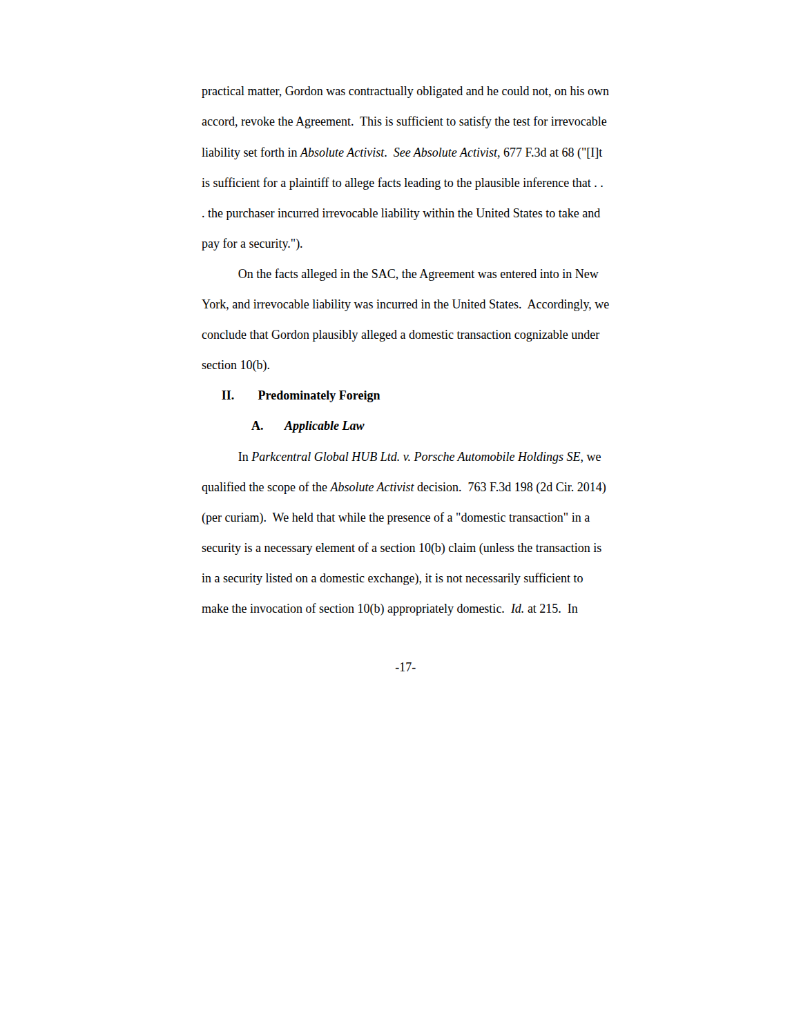practical matter, Gordon was contractually obligated and he could not, on his own accord, revoke the Agreement. This is sufficient to satisfy the test for irrevocable liability set forth in Absolute Activist. See Absolute Activist, 677 F.3d at 68 ("[I]t is sufficient for a plaintiff to allege facts leading to the plausible inference that . . . the purchaser incurred irrevocable liability within the United States to take and pay for a security.").
On the facts alleged in the SAC, the Agreement was entered into in New York, and irrevocable liability was incurred in the United States. Accordingly, we conclude that Gordon plausibly alleged a domestic transaction cognizable under section 10(b).
II. Predominately Foreign
A. Applicable Law
In Parkcentral Global HUB Ltd. v. Porsche Automobile Holdings SE, we qualified the scope of the Absolute Activist decision. 763 F.3d 198 (2d Cir. 2014) (per curiam). We held that while the presence of a "domestic transaction" in a security is a necessary element of a section 10(b) claim (unless the transaction is in a security listed on a domestic exchange), it is not necessarily sufficient to make the invocation of section 10(b) appropriately domestic. Id. at 215. In
-17-